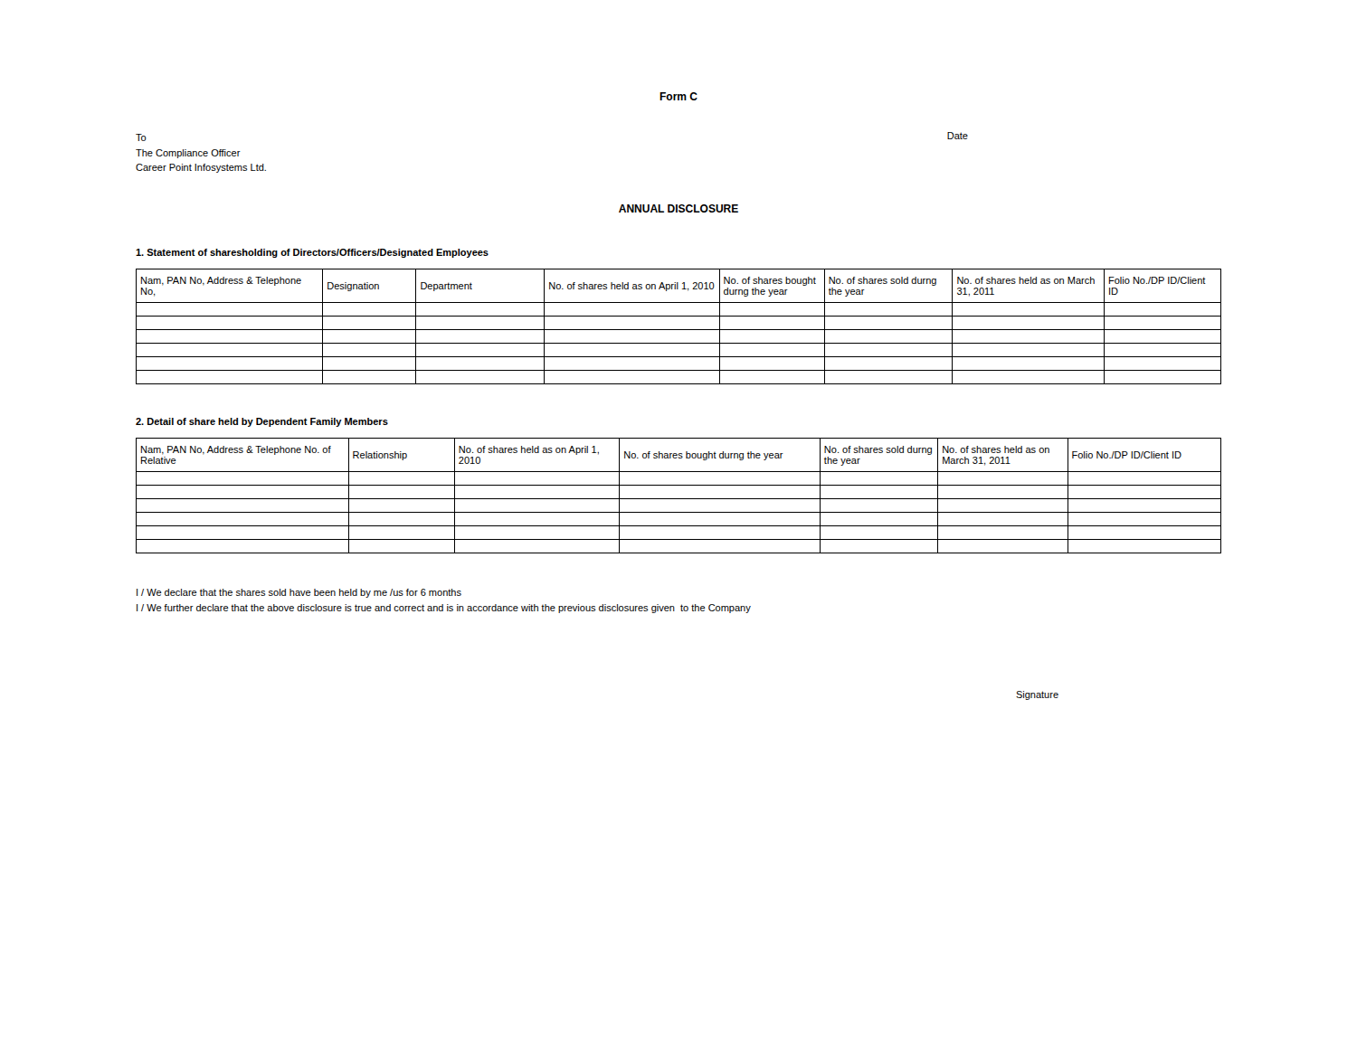Form C
To
The Compliance Officer
Career Point Infosystems Ltd.
Date
ANNUAL DISCLOSURE
1. Statement of sharesholding of Directors/Officers/Designated Employees
| Nam, PAN No, Address & Telephone No, | Designation | Department | No. of shares held as on April 1, 2010 | No. of shares bought durng the year | No. of shares sold durng the year | No. of shares held as on March 31, 2011 | Folio No./DP ID/Client ID |
| --- | --- | --- | --- | --- | --- | --- | --- |
2. Detail of share held by Dependent Family Members
| Nam, PAN No, Address & Telephone No. of Relative | Relationship | No. of shares held as on April 1, 2010 | No. of shares bought durng the year | No. of shares sold durng the year | No. of shares held as on March 31, 2011 | Folio No./DP ID/Client ID |
| --- | --- | --- | --- | --- | --- | --- |
I / We declare that the shares sold have been held by me /us for 6 months
I / We further declare that the above disclosure is true and correct and is in accordance with the previous disclosures given to the Company
Signature